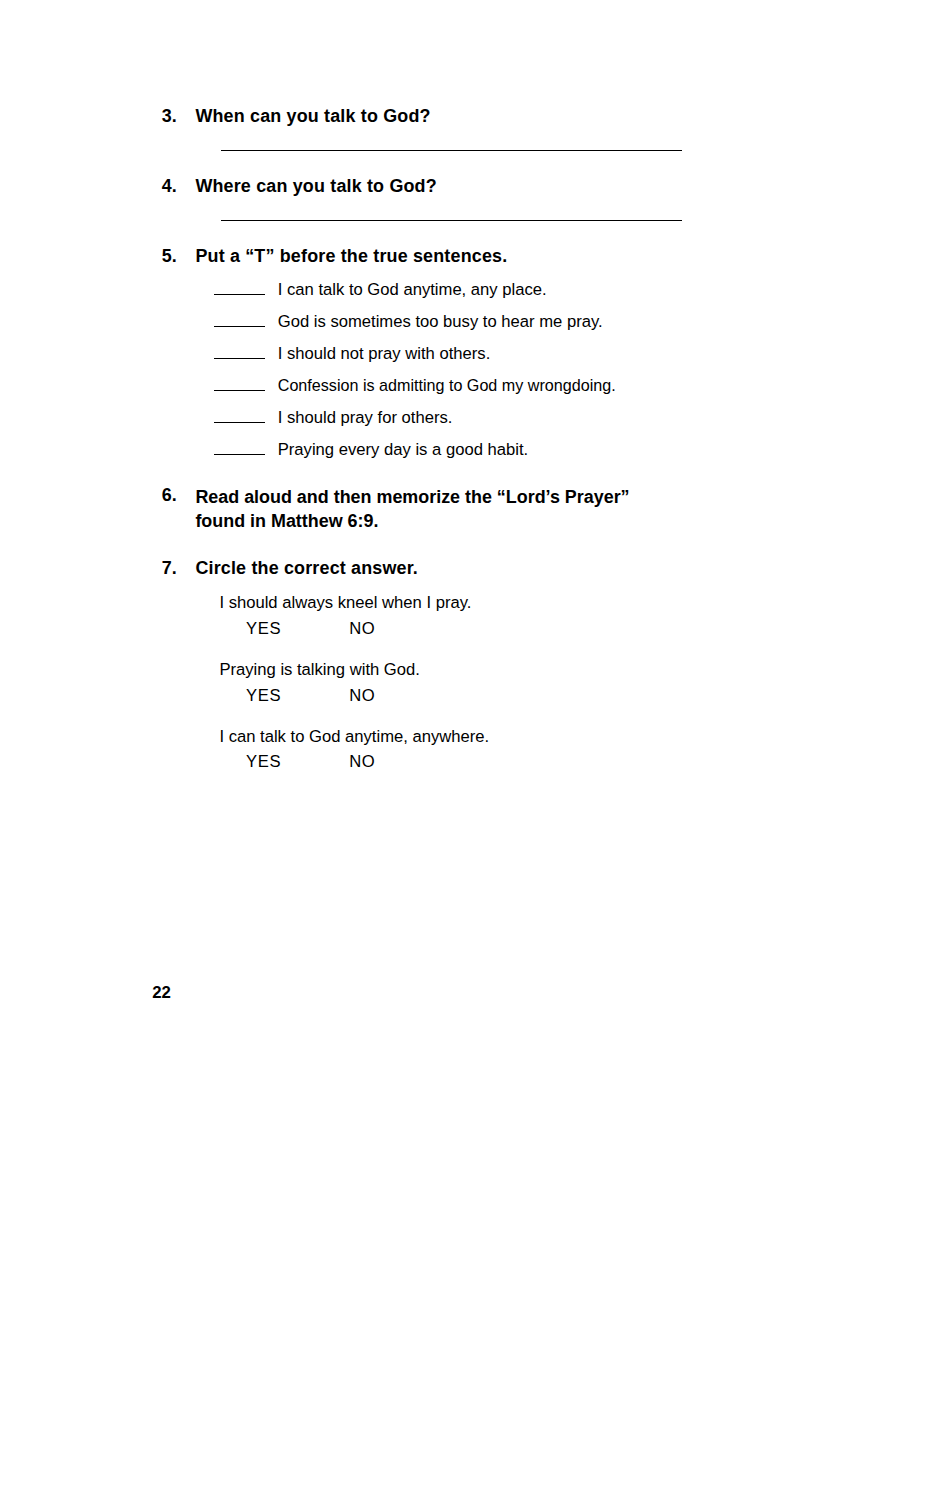3. When can you talk to God?
4. Where can you talk to God?
5. Put a “T” before the true sentences.
I can talk to God anytime, any place.
God is sometimes too busy to hear me pray.
I should not pray with others.
Confession is admitting to God my wrongdoing.
I should pray for others.
Praying every day is a good habit.
6. Read aloud and then memorize the “Lord’s Prayer”
found in Matthew 6:9.
7. Circle the correct answer.
I should always kneel when I pray.
YESNO
Praying is talking with God.
YESNO
I can talk to God anytime, anywhere.
YESNO
22